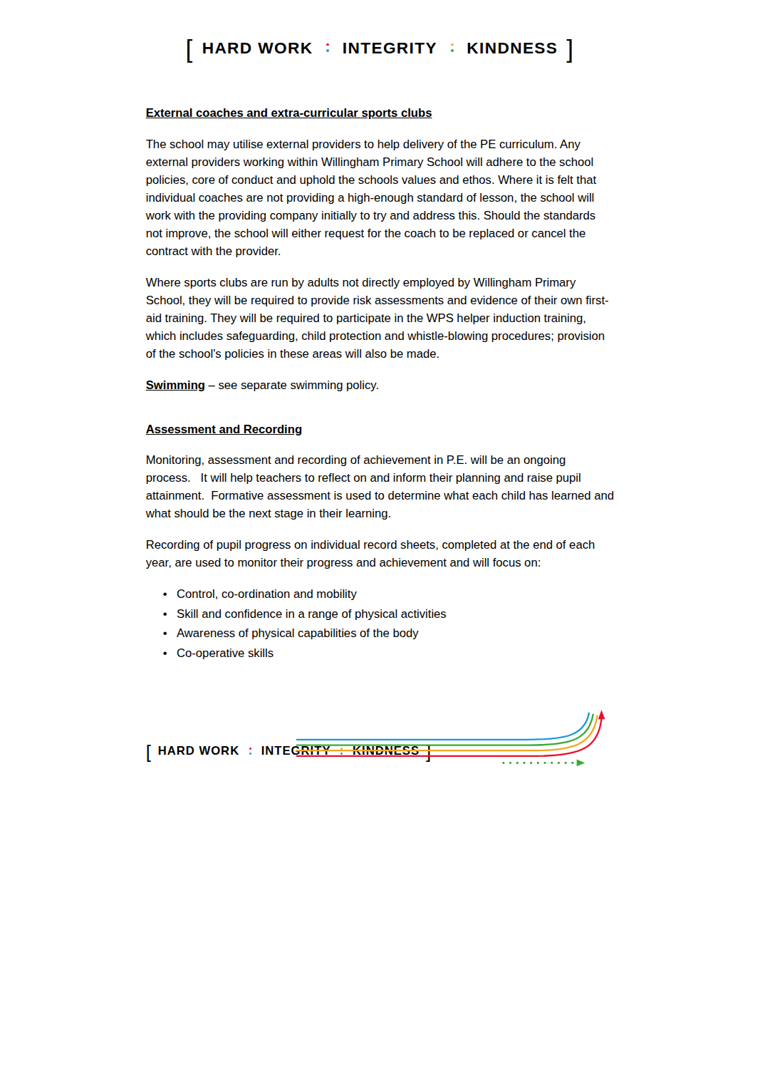[ HARD WORK INTEGRITY KINDNESS ]
External coaches and extra-curricular sports clubs
The school may utilise external providers to help delivery of the PE curriculum. Any external providers working within Willingham Primary School will adhere to the school policies, core of conduct and uphold the schools values and ethos. Where it is felt that individual coaches are not providing a high-enough standard of lesson, the school will work with the providing company initially to try and address this. Should the standards not improve, the school will either request for the coach to be replaced or cancel the contract with the provider.
Where sports clubs are run by adults not directly employed by Willingham Primary School, they will be required to provide risk assessments and evidence of their own first-aid training. They will be required to participate in the WPS helper induction training, which includes safeguarding, child protection and whistle-blowing procedures; provision of the school's policies in these areas will also be made.
Swimming – see separate swimming policy.
Assessment and Recording
Monitoring, assessment and recording of achievement in P.E. will be an ongoing process. It will help teachers to reflect on and inform their planning and raise pupil attainment. Formative assessment is used to determine what each child has learned and what should be the next stage in their learning.
Recording of pupil progress on individual record sheets, completed at the end of each year, are used to monitor their progress and achievement and will focus on:
Control, co-ordination and mobility
Skill and confidence in a range of physical activities
Awareness of physical capabilities of the body
Co-operative skills
[ HARD WORK INTEGRITY KINDNESS ]